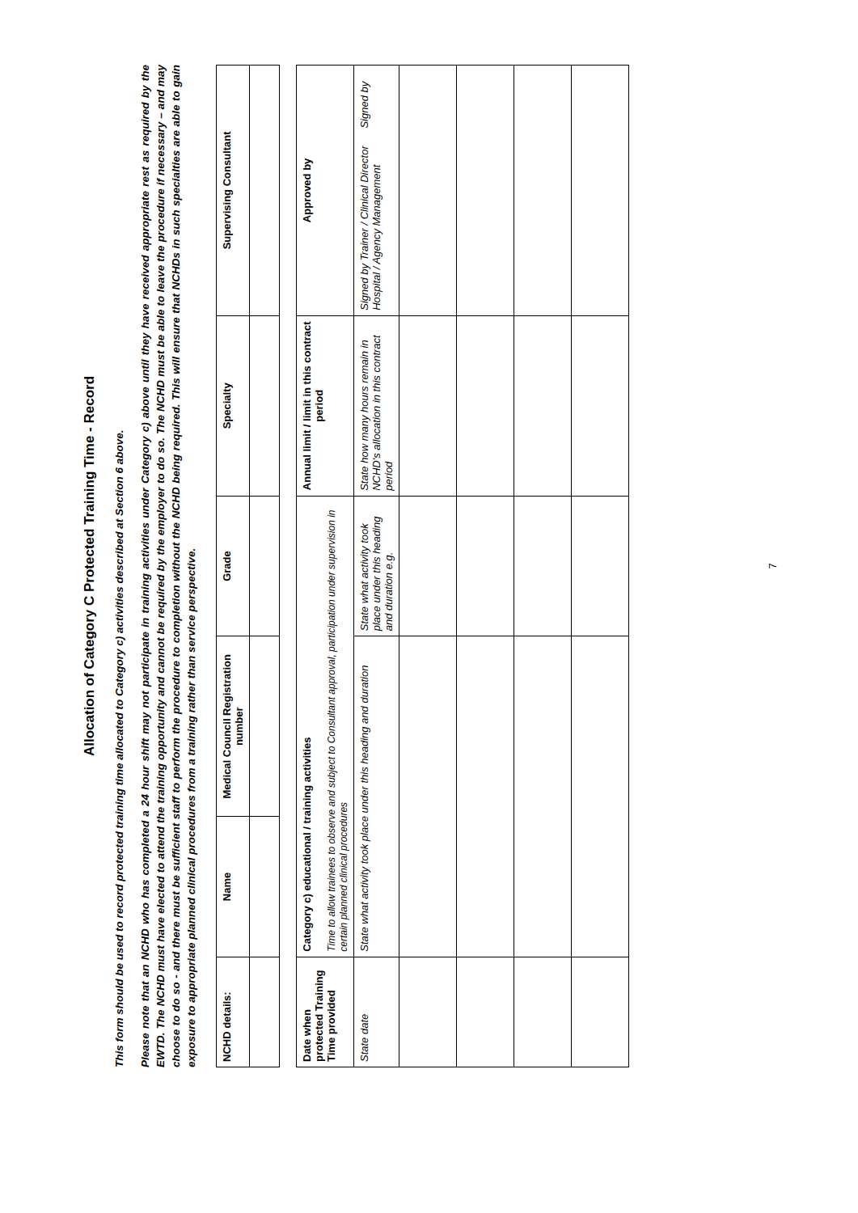Allocation of Category C Protected Training Time - Record
This form should be used to record protected training time allocated to Category c) activities described at Section 6 above.
Please note that an NCHD who has completed a 24 hour shift may not participate in training activities under Category c) above until they have received appropriate rest as required by the EWTD. The NCHD must have elected to attend the training opportunity and cannot be required by the employer to do so. The NCHD must be able to leave the procedure if necessary – and may choose to do so - and there must be sufficient staff to perform the procedure to completion without the NCHD being required. This will ensure that NCHDs in such specialties are able to gain exposure to appropriate planned clinical procedures from a training rather than service perspective.
| NCHD details: | Name | Medical Council Registration number | Grade | Specialty | Supervising Consultant |
| Date when protected Training Time provided | Category c) educational / training activities Time to allow trainees to observe and subject to Consultant approval, participation under supervision in certain planned clinical procedures | Annual limit / limit in this contract period | Approved by |
| State date | State what activity took place under this heading and duration | State what activity took place under this heading and duration e.g. | State how many hours remain in NCHD's allocation in this contract period | Signed by Trainer / Clinical Director Signed by Hospital / Agency Management |
7